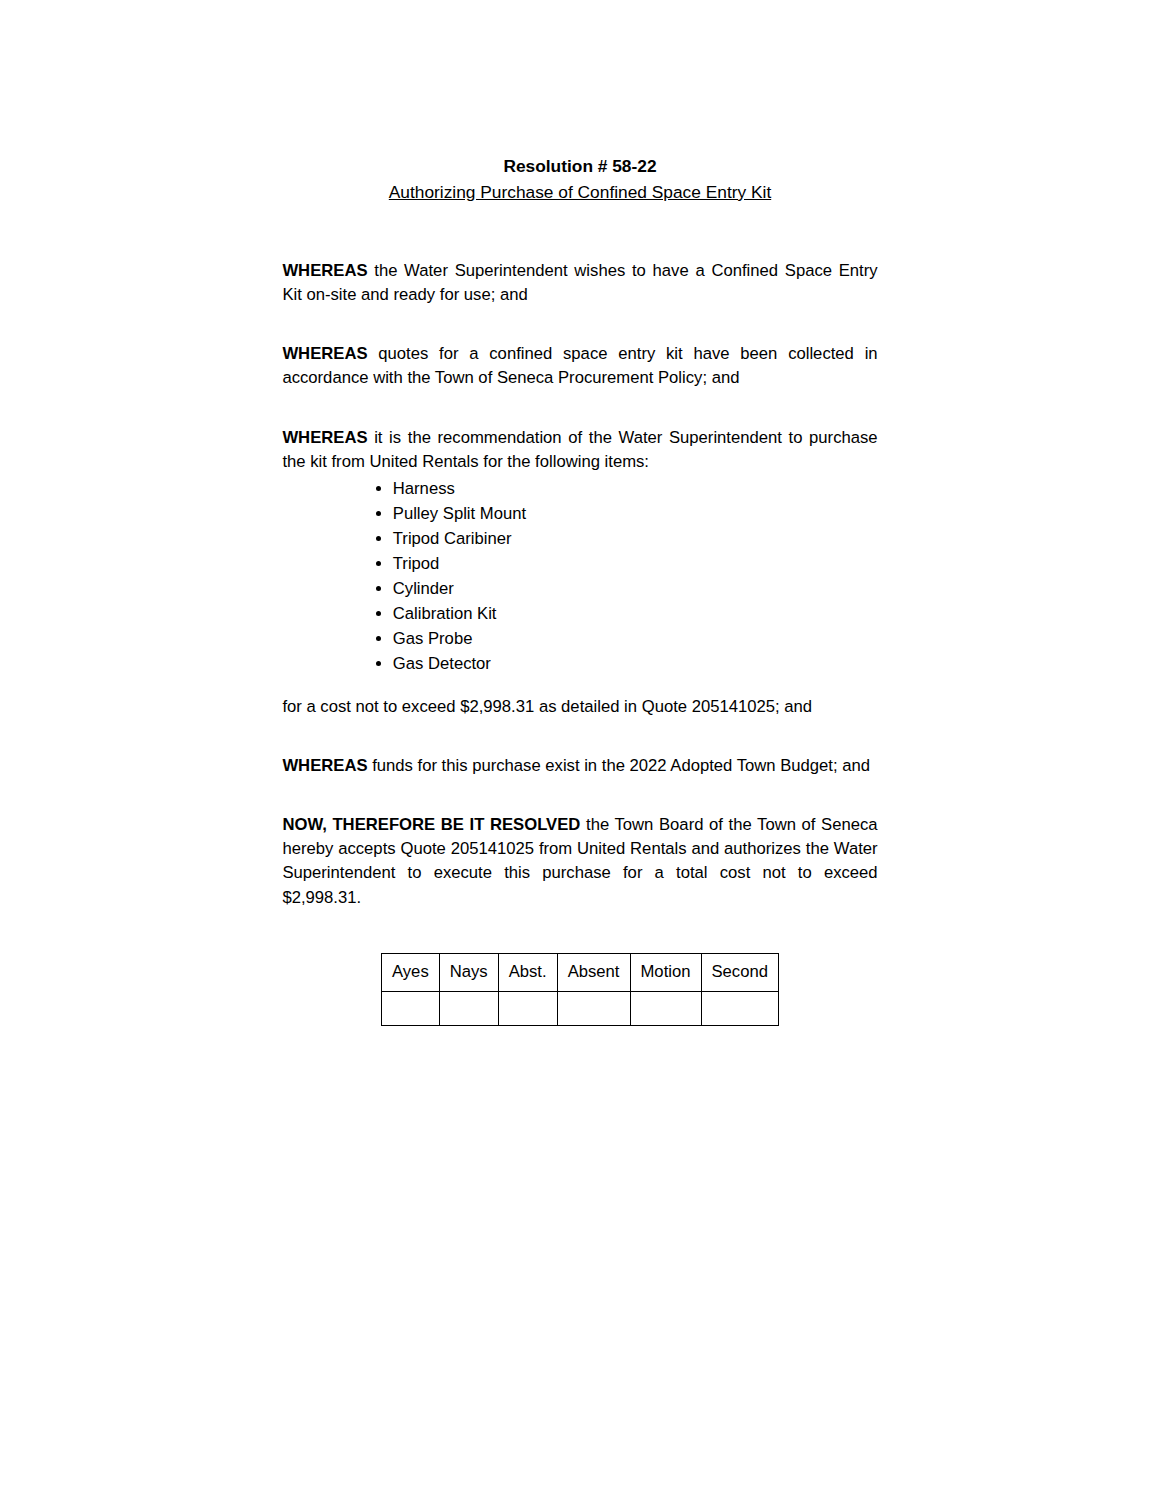Resolution # 58-22 Authorizing Purchase of Confined Space Entry Kit
WHEREAS the Water Superintendent wishes to have a Confined Space Entry Kit on-site and ready for use; and
WHEREAS quotes for a confined space entry kit have been collected in accordance with the Town of Seneca Procurement Policy; and
WHEREAS it is the recommendation of the Water Superintendent to purchase the kit from United Rentals for the following items:
Harness
Pulley Split Mount
Tripod Caribiner
Tripod
Cylinder
Calibration Kit
Gas Probe
Gas Detector
for a cost not to exceed $2,998.31 as detailed in Quote 205141025; and
WHEREAS funds for this purchase exist in the 2022 Adopted Town Budget; and
NOW, THEREFORE BE IT RESOLVED the Town Board of the Town of Seneca hereby accepts Quote 205141025 from United Rentals and authorizes the Water Superintendent to execute this purchase for a total cost not to exceed $2,998.31.
| Ayes | Nays | Abst. | Absent | Motion | Second |
| --- | --- | --- | --- | --- | --- |